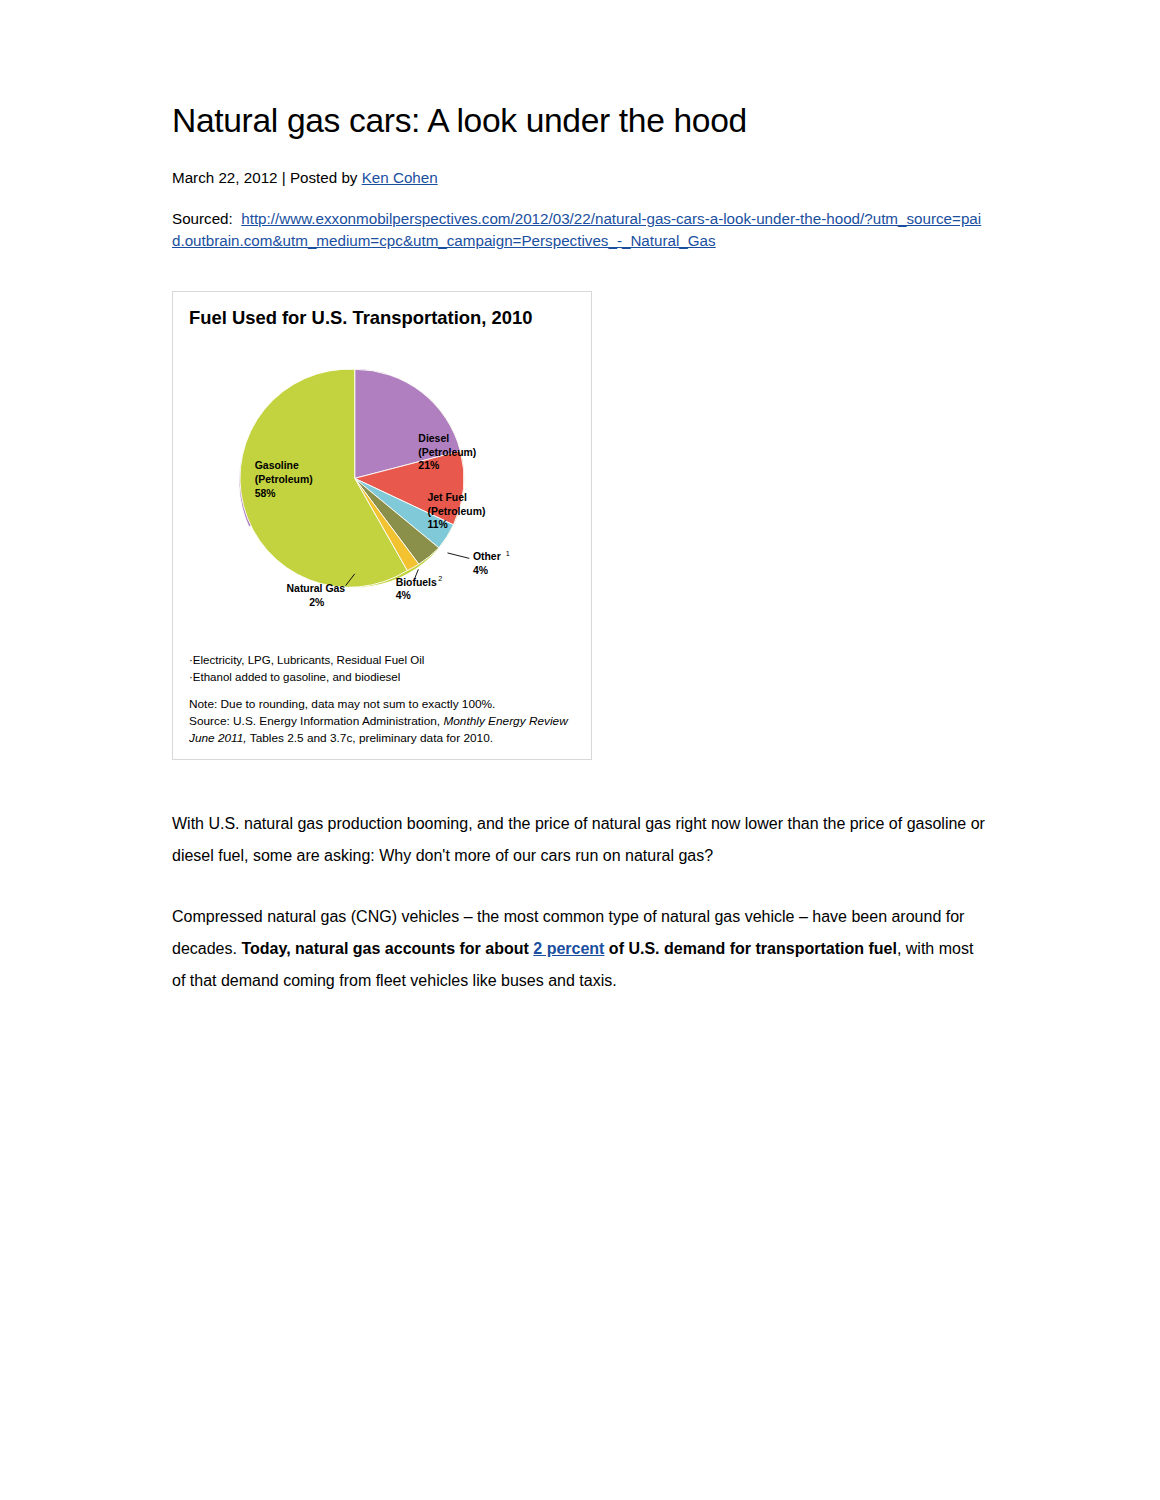Natural gas cars: A look under the hood
March 22, 2012 | Posted by Ken Cohen
Sourced: http://www.exxonmobilperspectives.com/2012/03/22/natural-gas-cars-a-look-under-the-hood/?utm_source=paid.outbrain.com&utm_medium=cpc&utm_campaign=Perspectives_-_Natural_Gas
Fuel Used for U.S. Transportation, 2010
Gasoline (Petroleum) 58% Diesel (Petroleum) 21% Jet Fuel (Petroleum) 11% Other 1 4% Biofuels 2 4% Natural Gas 2%
·Electricity, LPG, Lubricants, Residual Fuel Oil
·Ethanol added to gasoline, and biodiesel
Note: Due to rounding, data may not sum to exactly 100%.
Source: U.S. Energy Information Administration, Monthly Energy Review June 2011, Tables 2.5 and 3.7c, preliminary data for 2010.
With U.S. natural gas production booming, and the price of natural gas right now lower than the price of gasoline or diesel fuel, some are asking: Why don't more of our cars run on natural gas?
Compressed natural gas (CNG) vehicles – the most common type of natural gas vehicle – have been around for decades. Today, natural gas accounts for about 2 percent of U.S. demand for transportation fuel, with most of that demand coming from fleet vehicles like buses and taxis.